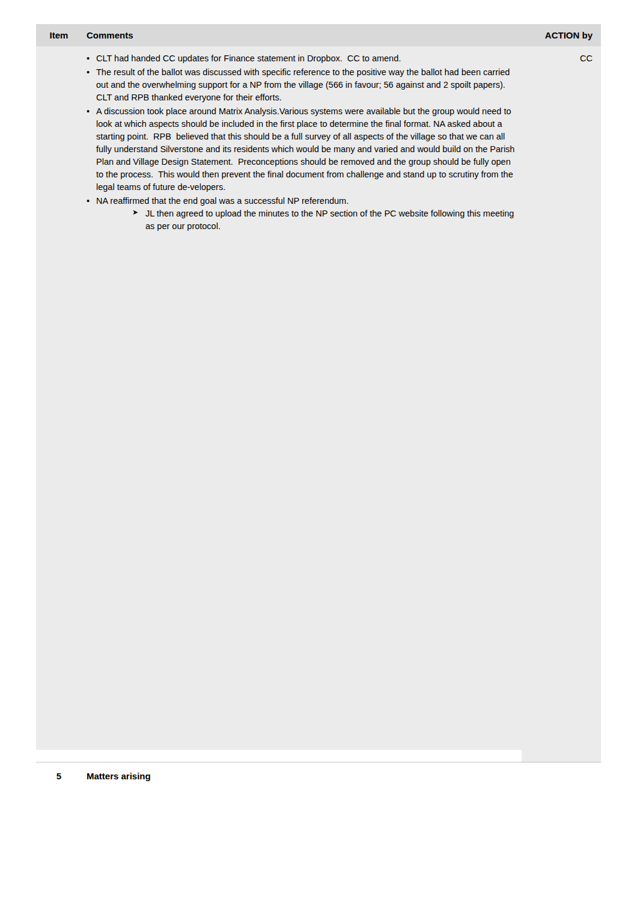| Item | Comments | ACTION by |
| --- | --- | --- |
| | CLT had handed CC updates for Finance statement in Dropbox. CC to amend. The result of the ballot was discussed with specific reference to the positive way the ballot had been carried out and the overwhelming support for a NP from the village (566 in favour; 56 against and 2 spoilt papers). CLT and RPB thanked everyone for their efforts. A discussion took place around Matrix Analysis.Various systems were available but the group would need to look at which aspects should be included in the first place to determine the final format. NA asked about a starting point. RPB believed that this should be a full survey of all aspects of the village so that we can all fully understand Silverstone and its residents which would be many and varied and would build on the Parish Plan and Village Design Statement. Preconceptions should be removed and the group should be fully open to the process. This would then prevent the final document from challenge and stand up to scrutiny from the legal teams of future de-velopers. NA reaffirmed that the end goal was a successful NP referendum. JL then agreed to upload the minutes to the NP section of the PC website following this meeting as per our protocol. | CC |
| 5 | Matters arising | |